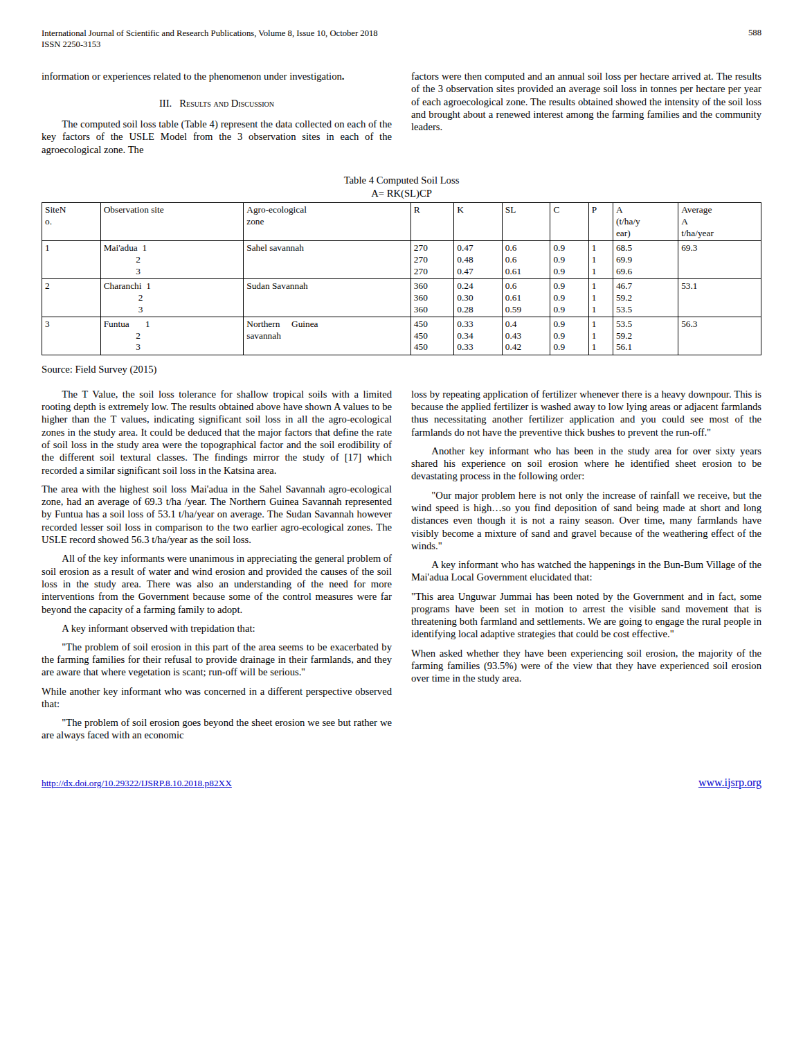International Journal of Scientific and Research Publications, Volume 8, Issue 10, October 2018
ISSN 2250-3153
588
information or experiences related to the phenomenon under investigation.
III. Results and Discussion
The computed soil loss table (Table 4) represent the data collected on each of the key factors of the USLE Model from the 3 observation sites in each of the agroecological zone. The
factors were then computed and an annual soil loss per hectare arrived at. The results of the 3 observation sites provided an average soil loss in tonnes per hectare per year of each agroecological zone. The results obtained showed the intensity of the soil loss and brought about a renewed interest among the farming families and the community leaders.
Table 4 Computed Soil Loss
A= RK(SL)CP
| SiteN o. | Observation site | Agro-ecological zone | R | K | SL | C | P | A (t/ha/y ear) | Average A t/ha/year |
| 1 | Mai'adua 1 2 3 | Sahel savannah | 270 270 270 | 0.47 0.48 0.47 | 0.6 0.6 0.61 | 0.9 0.9 0.9 | 1 1 1 | 68.5 69.9 69.6 | 69.3 |
| 2 | Charanchi 1 2 3 | Sudan Savannah | 360 360 360 | 0.24 0.30 0.28 | 0.6 0.61 0.59 | 0.9 0.9 0.9 | 1 1 1 | 46.7 59.2 53.5 | 53.1 |
| 3 | Funtua 1 2 3 | Northern Guinea savannah | 450 450 450 | 0.33 0.34 0.33 | 0.4 0.43 0.42 | 0.9 0.9 0.9 | 1 1 1 | 53.5 59.2 56.1 | 56.3 |
Source: Field Survey (2015)
The T Value, the soil loss tolerance for shallow tropical soils with a limited rooting depth is extremely low. The results obtained above have shown A values to be higher than the T values, indicating significant soil loss in all the agro-ecological zones in the study area. It could be deduced that the major factors that define the rate of soil loss in the study area were the topographical factor and the soil erodibility of the different soil textural classes. The findings mirror the study of [17] which recorded a similar significant soil loss in the Katsina area.
The area with the highest soil loss Mai'adua in the Sahel Savannah agro-ecological zone, had an average of 69.3 t/ha /year. The Northern Guinea Savannah represented by Funtua has a soil loss of 53.1 t/ha/year on average. The Sudan Savannah however recorded lesser soil loss in comparison to the two earlier agro-ecological zones. The USLE record showed 56.3 t/ha/year as the soil loss.
All of the key informants were unanimous in appreciating the general problem of soil erosion as a result of water and wind erosion and provided the causes of the soil loss in the study area. There was also an understanding of the need for more interventions from the Government because some of the control measures were far beyond the capacity of a farming family to adopt.
A key informant observed with trepidation that:
"The problem of soil erosion in this part of the area seems to be exacerbated by the farming families for their refusal to provide drainage in their farmlands, and they are aware that where vegetation is scant; run-off will be serious.''
While another key informant who was concerned in a different perspective observed that:
"The problem of soil erosion goes beyond the sheet erosion we see but rather we are always faced with an economic
loss by repeating application of fertilizer whenever there is a heavy downpour. This is because the applied fertilizer is washed away to low lying areas or adjacent farmlands thus necessitating another fertilizer application and you could see most of the farmlands do not have the preventive thick bushes to prevent the run-off."
Another key informant who has been in the study area for over sixty years shared his experience on soil erosion where he identified sheet erosion to be devastating process in the following order:
"Our major problem here is not only the increase of rainfall we receive, but the wind speed is high…so you find deposition of sand being made at short and long distances even though it is not a rainy season. Over time, many farmlands have visibly become a mixture of sand and gravel because of the weathering effect of the winds."
A key informant who has watched the happenings in the Bun-Bum Village of the Mai'adua Local Government elucidated that:
"This area Unguwar Jummai has been noted by the Government and in fact, some programs have been set in motion to arrest the visible sand movement that is threatening both farmland and settlements. We are going to engage the rural people in identifying local adaptive strategies that could be cost effective."
When asked whether they have been experiencing soil erosion, the majority of the farming families (93.5%) were of the view that they have experienced soil erosion over time in the study area.
http://dx.doi.org/10.29322/IJSRP.8.10.2018.p82XX
www.ijsrp.org